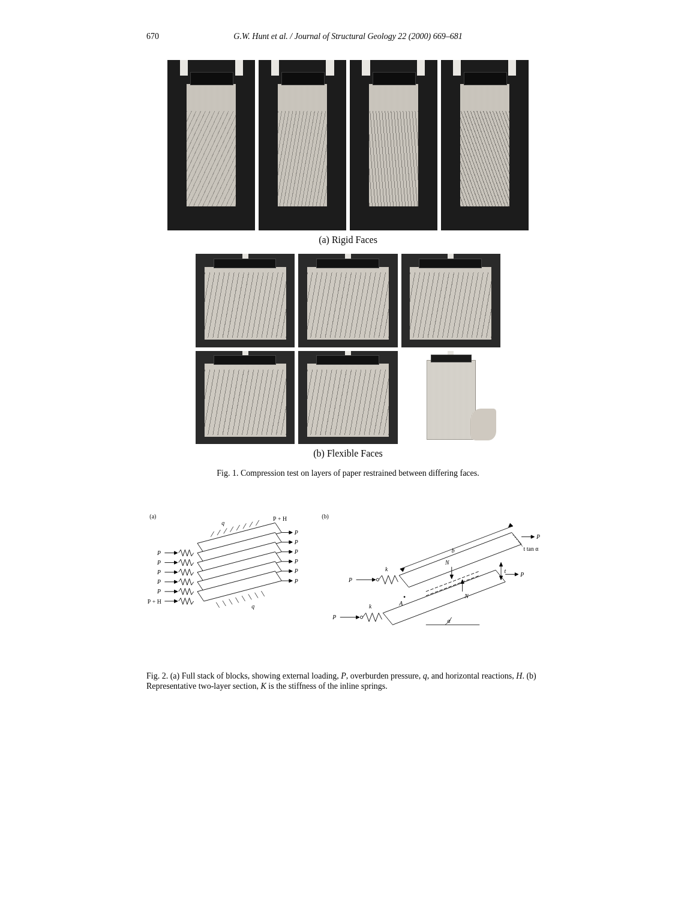670 G.W. Hunt et al. / Journal of Structural Geology 22 (2000) 669–681
(a) Rigid Faces
(b) Flexible Faces
Fig. 1. Compression test on layers of paper restrained between differing faces.
(a) q q P P P P P P P + H P P P P P P + H (b) b t tan α t N N A α P k P k P P
Fig. 2. (a) Full stack of blocks, showing external loading, P, overburden pressure, q, and horizontal reactions, H. (b) Representative two-layer section, K is the stiffness of the inline springs.